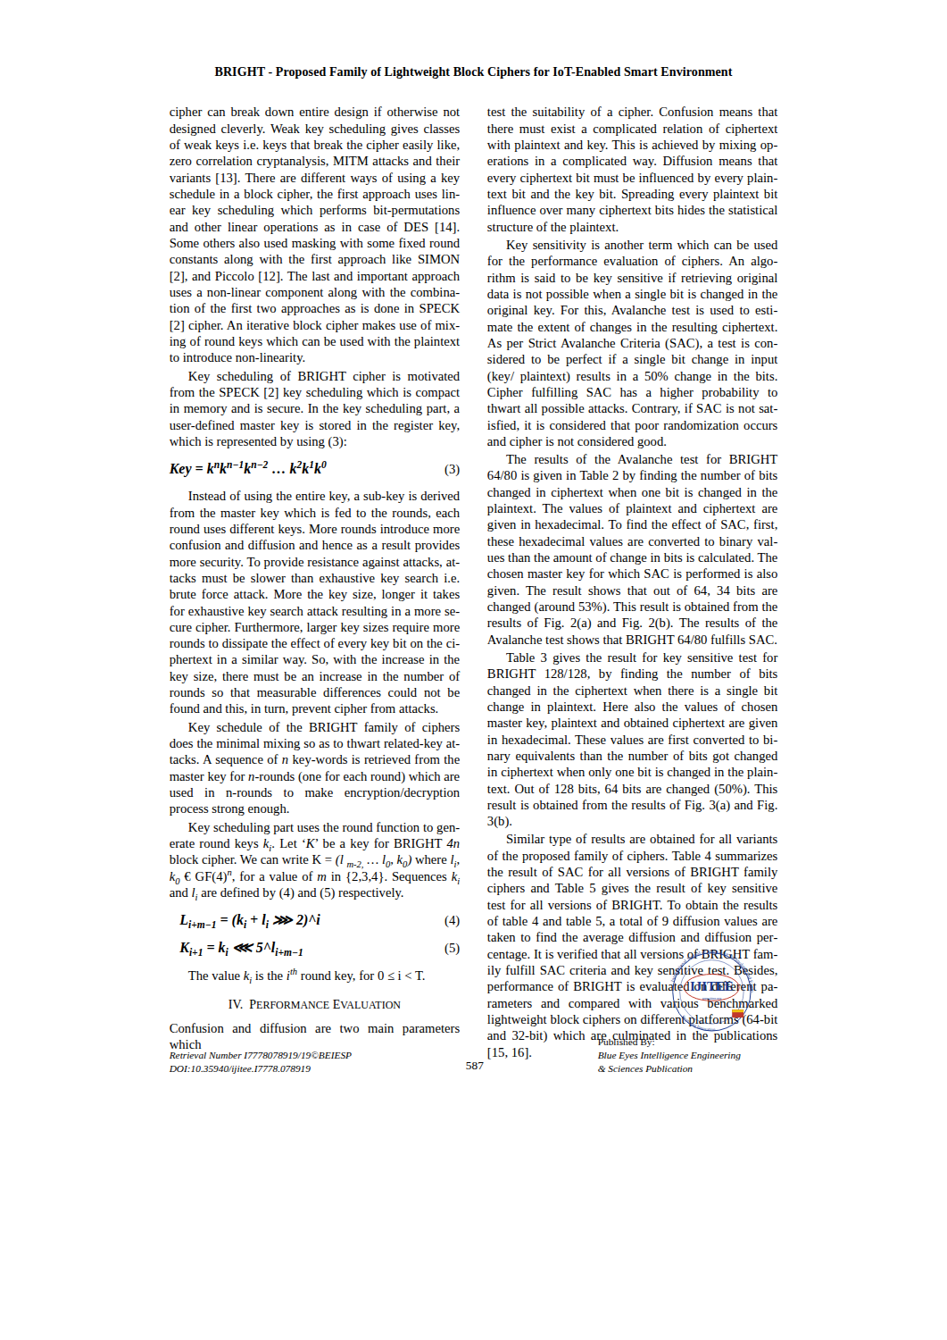BRIGHT - Proposed Family of Lightweight Block Ciphers for IoT-Enabled Smart Environment
cipher can break down entire design if otherwise not designed cleverly. Weak key scheduling gives classes of weak keys i.e. keys that break the cipher easily like, zero correlation cryptanalysis, MITM attacks and their variants [13]. There are different ways of using a key schedule in a block cipher, the first approach uses linear key scheduling which performs bit-permutations and other linear operations as in case of DES [14]. Some others also used masking with some fixed round constants along with the first approach like SIMON [2], and Piccolo [12]. The last and important approach uses a non-linear component along with the combination of the first two approaches as is done in SPECK [2] cipher. An iterative block cipher makes use of mixing of round keys which can be used with the plaintext to introduce non-linearity.
Key scheduling of BRIGHT cipher is motivated from the SPECK [2] key scheduling which is compact in memory and is secure. In the key scheduling part, a user-defined master key is stored in the register key, which is represented by using (3):
Key = knkn−1kn−2 … k2k1k0
(3)
Instead of using the entire key, a sub-key is derived from the master key which is fed to the rounds, each round uses different keys. More rounds introduce more confusion and diffusion and hence as a result provides more security. To provide resistance against attacks, attacks must be slower than exhaustive key search i.e. brute force attack. More the key size, longer it takes for exhaustive key search attack resulting in a more secure cipher. Furthermore, larger key sizes require more rounds to dissipate the effect of every key bit on the ciphertext in a similar way. So, with the increase in the key size, there must be an increase in the number of rounds so that measurable differences could not be found and this, in turn, prevent cipher from attacks.
Key schedule of the BRIGHT family of ciphers does the minimal mixing so as to thwart related-key attacks. A sequence of n key-words is retrieved from the master key for n-rounds (one for each round) which are used in n-rounds to make encryption/decryption process strong enough.
Key scheduling part uses the round function to generate round keys ki. Let ‘K’ be a key for BRIGHT 4n block cipher. We can write K = (l m-2, … l0, k0) where li, k0 € GF(4)n, for a value of m in {2,3,4}. Sequences ki and li are defined by (4) and (5) respectively.
Li+m−1 = (ki + li ⋙ 2)^i
(4)
Ki+1 = ki ⋘ 5^li+m−1
(5)
The value ki is the ith round key, for 0 ≤ i < T.
IV. PERFORMANCE EVALUATION
Confusion and diffusion are two main parameters which
test the suitability of a cipher. Confusion means that there must exist a complicated relation of ciphertext with plaintext and key. This is achieved by mixing operations in a complicated way. Diffusion means that every ciphertext bit must be influenced by every plaintext bit and the key bit. Spreading every plaintext bit influence over many ciphertext bits hides the statistical structure of the plaintext.
Key sensitivity is another term which can be used for the performance evaluation of ciphers. An algorithm is said to be key sensitive if retrieving original data is not possible when a single bit is changed in the original key. For this, Avalanche test is used to estimate the extent of changes in the resulting ciphertext. As per Strict Avalanche Criteria (SAC), a test is considered to be perfect if a single bit change in input (key/ plaintext) results in a 50% change in the bits. Cipher fulfilling SAC has a higher probability to thwart all possible attacks. Contrary, if SAC is not satisfied, it is considered that poor randomization occurs and cipher is not considered good.
The results of the Avalanche test for BRIGHT 64/80 is given in Table 2 by finding the number of bits changed in ciphertext when one bit is changed in the plaintext. The values of plaintext and ciphertext are given in hexadecimal. To find the effect of SAC, first, these hexadecimal values are converted to binary values than the amount of change in bits is calculated. The chosen master key for which SAC is performed is also given. The result shows that out of 64, 34 bits are changed (around 53%). This result is obtained from the results of Fig. 2(a) and Fig. 2(b). The results of the Avalanche test shows that BRIGHT 64/80 fulfills SAC.
Table 3 gives the result for key sensitive test for BRIGHT 128/128, by finding the number of bits changed in the ciphertext when there is a single bit change in plaintext. Here also the values of chosen master key, plaintext and obtained ciphertext are given in hexadecimal. These values are first converted to binary equivalents than the number of bits got changed in ciphertext when only one bit is changed in the plaintext. Out of 128 bits, 64 bits are changed (50%). This result is obtained from the results of Fig. 3(a) and Fig. 3(b).
Similar type of results are obtained for all variants of the proposed family of ciphers. Table 4 summarizes the result of SAC for all versions of BRIGHT family ciphers and Table 5 gives the result of key sensitive test for all versions of BRIGHT. To obtain the results of table 4 and table 5, a total of 9 diffusion values are taken to find the average diffusion and diffusion percentage. It is verified that all versions of BRIGHT family fulfill SAC criteria and key sensitive test. Besides, performance of BRIGHT is evaluated on different parameters and compared with various benchmarked lightweight block ciphers on different platforms (64-bit and 32-bit) which are culminated in the publications [15, 16].
International Journal of Innovative Technology and Exploring Engineering Exploring Innovation IJITEE www.ijitee.org
Retrieval Number I7778078919/19©BEIESP
DOI:10.35940/ijitee.I7778.078919
587
Published By:
Blue Eyes Intelligence Engineering
& Sciences Publication